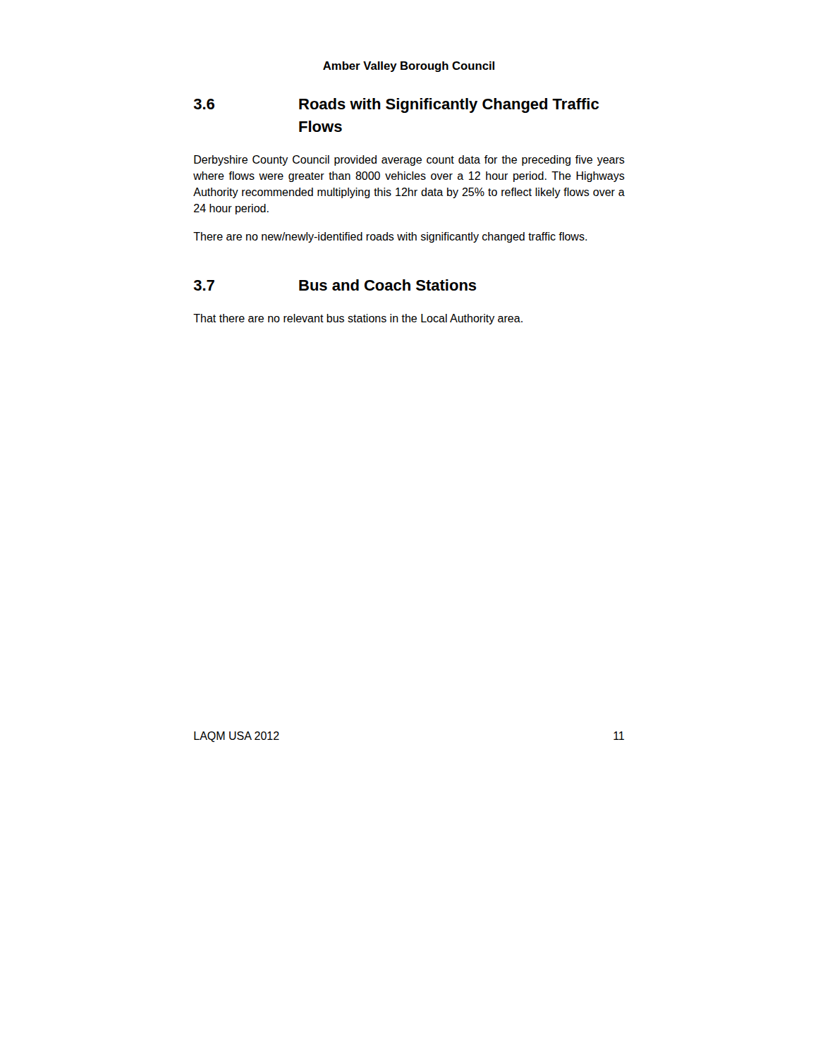Amber Valley Borough Council
3.6 Roads with Significantly Changed Traffic Flows
Derbyshire County Council provided average count data for the preceding five years where flows were greater than 8000 vehicles over a 12 hour period. The Highways Authority recommended multiplying this 12hr data by 25% to reflect likely flows over a 24 hour period.
There are no new/newly-identified roads with significantly changed traffic flows.
3.7 Bus and Coach Stations
That there are no relevant bus stations in the Local Authority area.
LAQM USA 2012 11